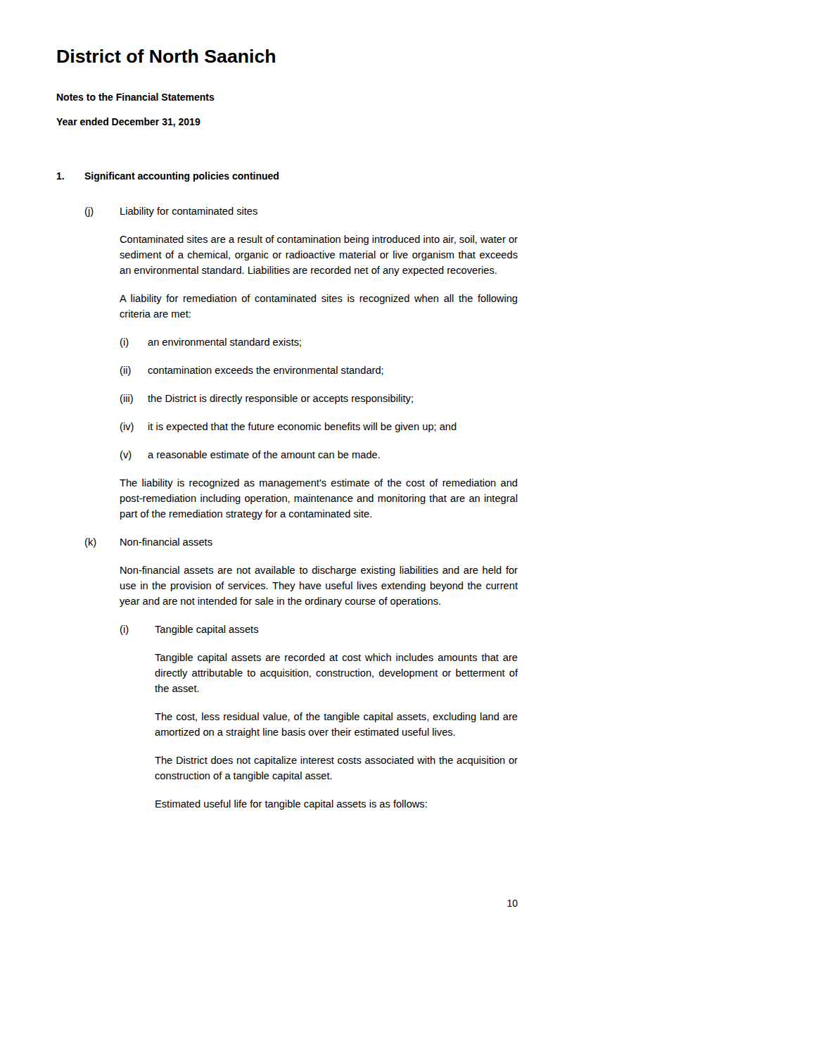District of North Saanich
Notes to the Financial Statements
Year ended December 31, 2019
1. Significant accounting policies continued
(j) Liability for contaminated sites
Contaminated sites are a result of contamination being introduced into air, soil, water or sediment of a chemical, organic or radioactive material or live organism that exceeds an environmental standard. Liabilities are recorded net of any expected recoveries.
A liability for remediation of contaminated sites is recognized when all the following criteria are met:
(i) an environmental standard exists;
(ii) contamination exceeds the environmental standard;
(iii) the District is directly responsible or accepts responsibility;
(iv) it is expected that the future economic benefits will be given up; and
(v) a reasonable estimate of the amount can be made.
The liability is recognized as management's estimate of the cost of remediation and post-remediation including operation, maintenance and monitoring that are an integral part of the remediation strategy for a contaminated site.
(k) Non-financial assets
Non-financial assets are not available to discharge existing liabilities and are held for use in the provision of services. They have useful lives extending beyond the current year and are not intended for sale in the ordinary course of operations.
(i) Tangible capital assets
Tangible capital assets are recorded at cost which includes amounts that are directly attributable to acquisition, construction, development or betterment of the asset.
The cost, less residual value, of the tangible capital assets, excluding land are amortized on a straight line basis over their estimated useful lives.
The District does not capitalize interest costs associated with the acquisition or construction of a tangible capital asset.
Estimated useful life for tangible capital assets is as follows:
10